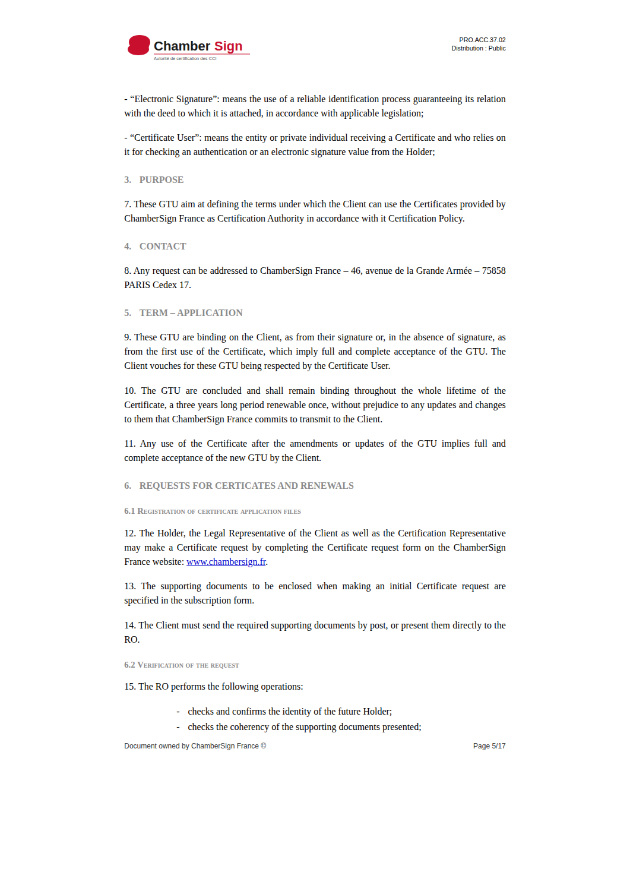Chamber Sign Autorité de certification des CCI
PRO.ACC.37.02
Distribution : Public
- “Electronic Signature”: means the use of a reliable identification process guaranteeing its relation with the deed to which it is attached, in accordance with applicable legislation;
- “Certificate User”: means the entity or private individual receiving a Certificate and who relies on it for checking an authentication or an electronic signature value from the Holder;
3. PURPOSE
7. These GTU aim at defining the terms under which the Client can use the Certificates provided by ChamberSign France as Certification Authority in accordance with it Certification Policy.
4. CONTACT
8. Any request can be addressed to ChamberSign France – 46, avenue de la Grande Armée – 75858 PARIS Cedex 17.
5. TERM – APPLICATION
9. These GTU are binding on the Client, as from their signature or, in the absence of signature, as from the first use of the Certificate, which imply full and complete acceptance of the GTU. The Client vouches for these GTU being respected by the Certificate User.
10. The GTU are concluded and shall remain binding throughout the whole lifetime of the Certificate, a three years long period renewable once, without prejudice to any updates and changes to them that ChamberSign France commits to transmit to the Client.
11. Any use of the Certificate after the amendments or updates of the GTU implies full and complete acceptance of the new GTU by the Client.
6. REQUESTS FOR CERTICATES AND RENEWALS
6.1 Registration of certificate application files
12. The Holder, the Legal Representative of the Client as well as the Certification Representative may make a Certificate request by completing the Certificate request form on the ChamberSign France website: www.chambersign.fr.
13. The supporting documents to be enclosed when making an initial Certificate request are specified in the subscription form.
14. The Client must send the required supporting documents by post, or present them directly to the RO.
6.2 Verification of the request
15. The RO performs the following operations:
checks and confirms the identity of the future Holder;
checks the coherency of the supporting documents presented;
Document owned by ChamberSign France © Page 5/17